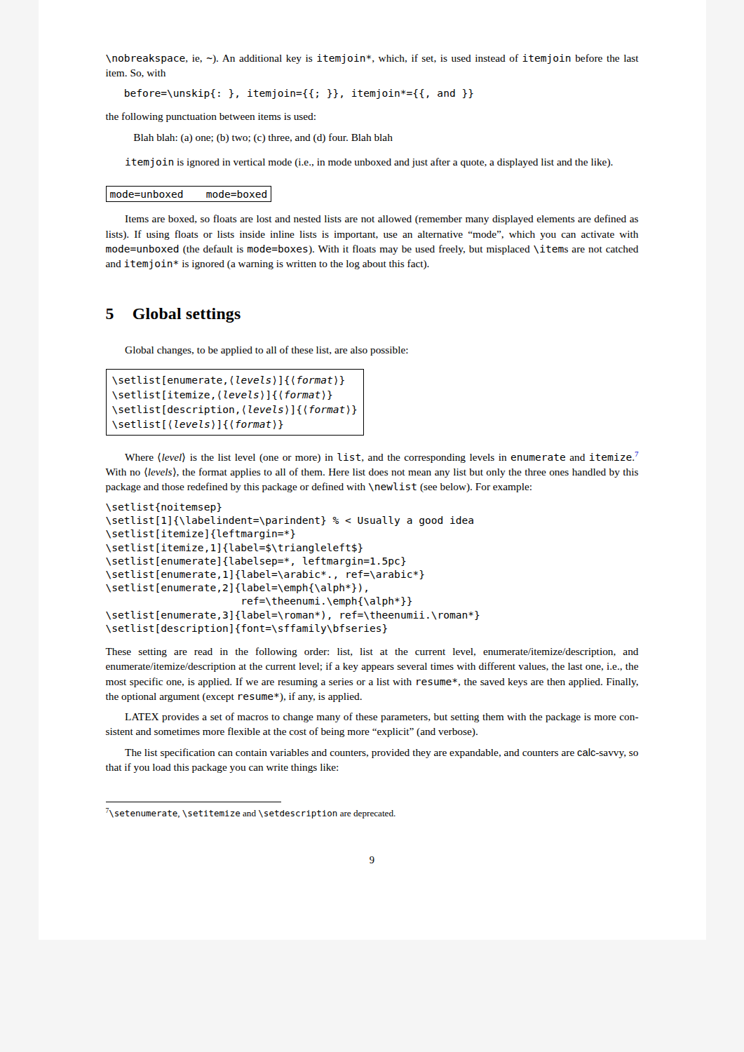\nobreakspace, ie, ~). An additional key is itemjoin*, which, if set, is used instead of itemjoin before the last item. So, with
before=\unskip{: }, itemjoin={{; }}, itemjoin*={{, and }}
the following punctuation between items is used:
Blah blah: (a) one; (b) two; (c) three, and (d) four. Blah blah
itemjoin is ignored in vertical mode (i.e., in mode unboxed and just after a quote, a displayed list and the like).
mode=unboxed mode=boxed
Items are boxed, so floats are lost and nested lists are not allowed (remember many displayed elements are defined as lists). If using floats or lists inside inline lists is important, use an alternative “mode”, which you can activate with mode=unboxed (the default is mode=boxes). With it floats may be used freely, but misplaced \items are not catched and itemjoin* is ignored (a warning is written to the log about this fact).
5 Global settings
Global changes, to be applied to all of these list, are also possible:
\setlist[enumerate,⟨levels⟩]{⟨format⟩} \setlist[itemize,⟨levels⟩]{⟨format⟩} \setlist[description,⟨levels⟩]{⟨format⟩} \setlist[⟨levels⟩]{⟨format⟩}
Where ⟨level⟩ is the list level (one or more) in list, and the corresponding levels in enumerate and itemize.7 With no ⟨levels⟩, the format applies to all of them. Here list does not mean any list but only the three ones handled by this package and those redefined by this package or defined with \newlist (see below). For example:
\setlist{noitemsep} \setlist[1]{\labelindent=\parindent} % < Usually a good idea \setlist[itemize]{leftmargin=*} \setlist[itemize,1]{label=$\triangleleft$} \setlist[enumerate]{labelsep=*, leftmargin=1.5pc} \setlist[enumerate,1]{label=\arabic*., ref=\arabic*} \setlist[enumerate,2]{label=\emph{\alph*}), ref=\theenumi.\emph{\alph*}} \setlist[enumerate,3]{label=\roman*), ref=\theenumii.\roman*} \setlist[description]{font=\sffamily\bfseries}
These setting are read in the following order: list, list at the current level, enumerate/itemize/description, and enumerate/itemize/description at the current level; if a key appears several times with different values, the last one, i.e., the most specific one, is applied. If we are resuming a series or a list with resume*, the saved keys are then applied. Finally, the optional argument (except resume*), if any, is applied.
LATEX provides a set of macros to change many of these parameters, but setting them with the package is more consistent and sometimes more flexible at the cost of being more “explicit” (and verbose).
The list specification can contain variables and counters, provided they are expandable, and counters are calc-savvy, so that if you load this package you can write things like:
7\setenumerate, \setitemize and \setdescription are deprecated.
9